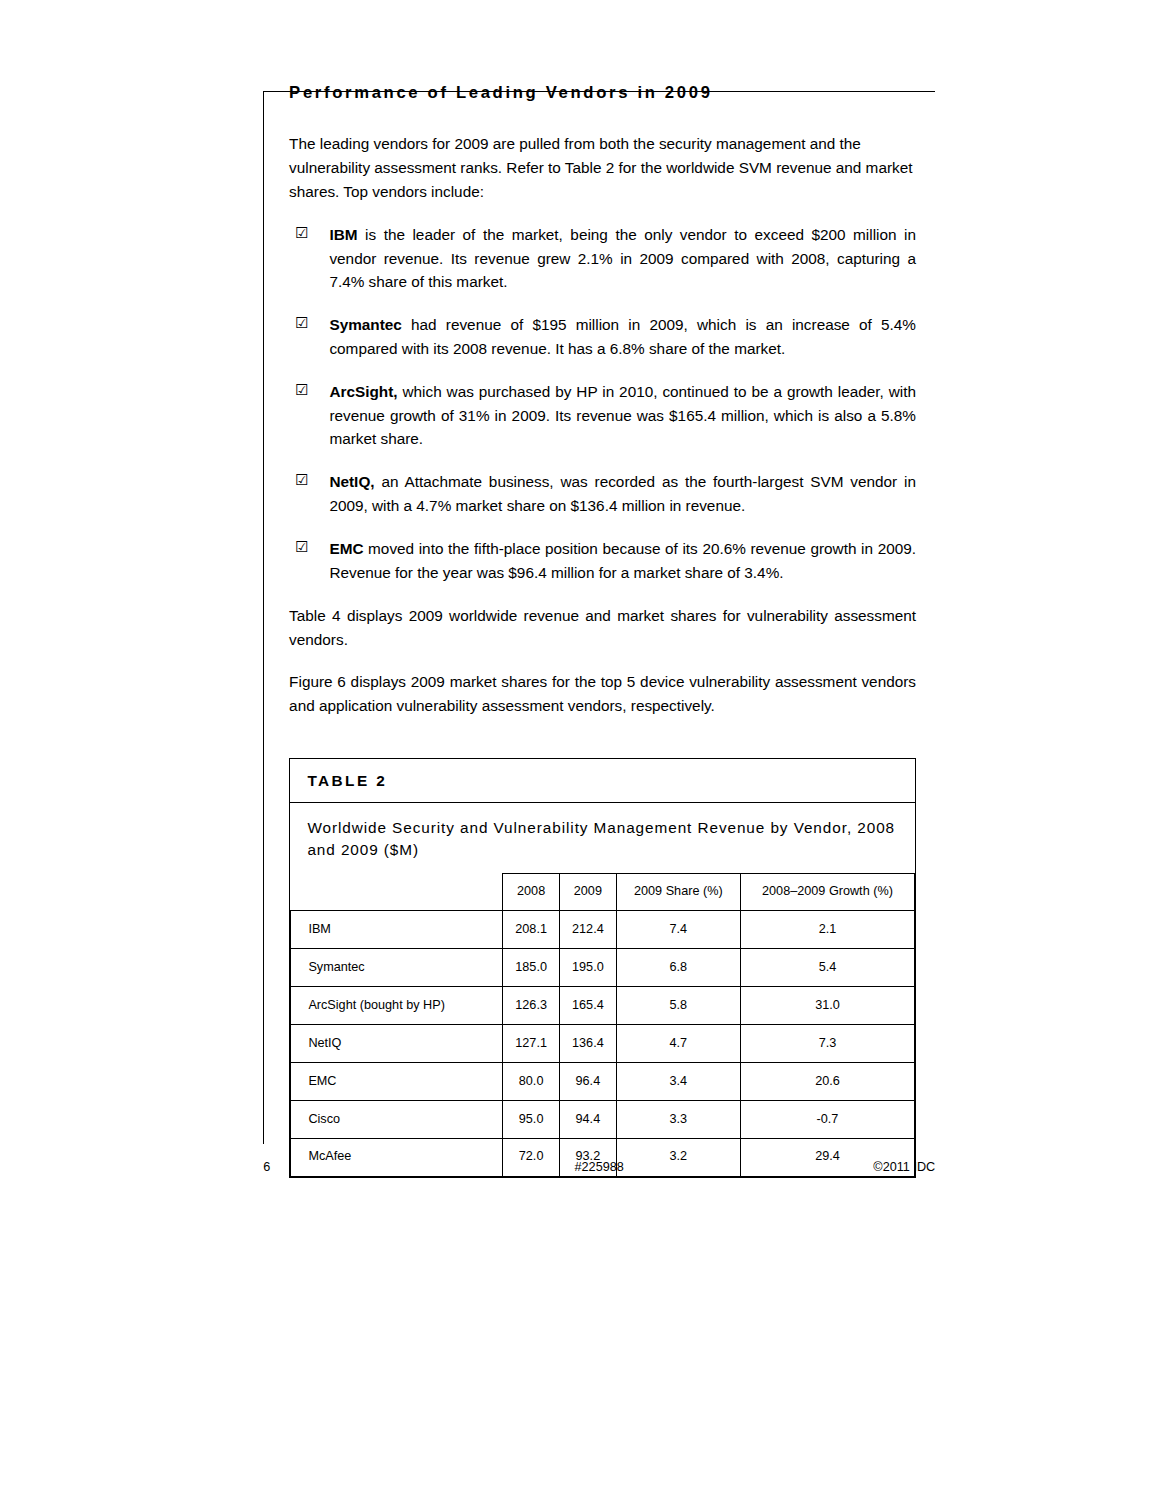Performance of Leading Vendors in 2009
The leading vendors for 2009 are pulled from both the security management and the vulnerability assessment ranks. Refer to Table 2 for the worldwide SVM revenue and market shares. Top vendors include:
IBM is the leader of the market, being the only vendor to exceed $200 million in vendor revenue. Its revenue grew 2.1% in 2009 compared with 2008, capturing a 7.4% share of this market.
Symantec had revenue of $195 million in 2009, which is an increase of 5.4% compared with its 2008 revenue. It has a 6.8% share of the market.
ArcSight, which was purchased by HP in 2010, continued to be a growth leader, with revenue growth of 31% in 2009. Its revenue was $165.4 million, which is also a 5.8% market share.
NetIQ, an Attachmate business, was recorded as the fourth-largest SVM vendor in 2009, with a 4.7% market share on $136.4 million in revenue.
EMC moved into the fifth-place position because of its 20.6% revenue growth in 2009. Revenue for the year was $96.4 million for a market share of 3.4%.
Table 4 displays 2009 worldwide revenue and market shares for vulnerability assessment vendors.
Figure 6 displays 2009 market shares for the top 5 device vulnerability assessment vendors and application vulnerability assessment vendors, respectively.
TABLE 2
Worldwide Security and Vulnerability Management Revenue by Vendor, 2008 and 2009 ($M)
| | 2008 | 2009 | 2009 Share (%) | 2008–2009 Growth (%) |
| --- | --- | --- | --- | --- |
| IBM | 208.1 | 212.4 | 7.4 | 2.1 |
| Symantec | 185.0 | 195.0 | 6.8 | 5.4 |
| ArcSight (bought by HP) | 126.3 | 165.4 | 5.8 | 31.0 |
| NetIQ | 127.1 | 136.4 | 4.7 | 7.3 |
| EMC | 80.0 | 96.4 | 3.4 | 20.6 |
| Cisco | 95.0 | 94.4 | 3.3 | -0.7 |
| McAfee | 72.0 | 93.2 | 3.2 | 29.4 |
6
#225988
©2011 IDC